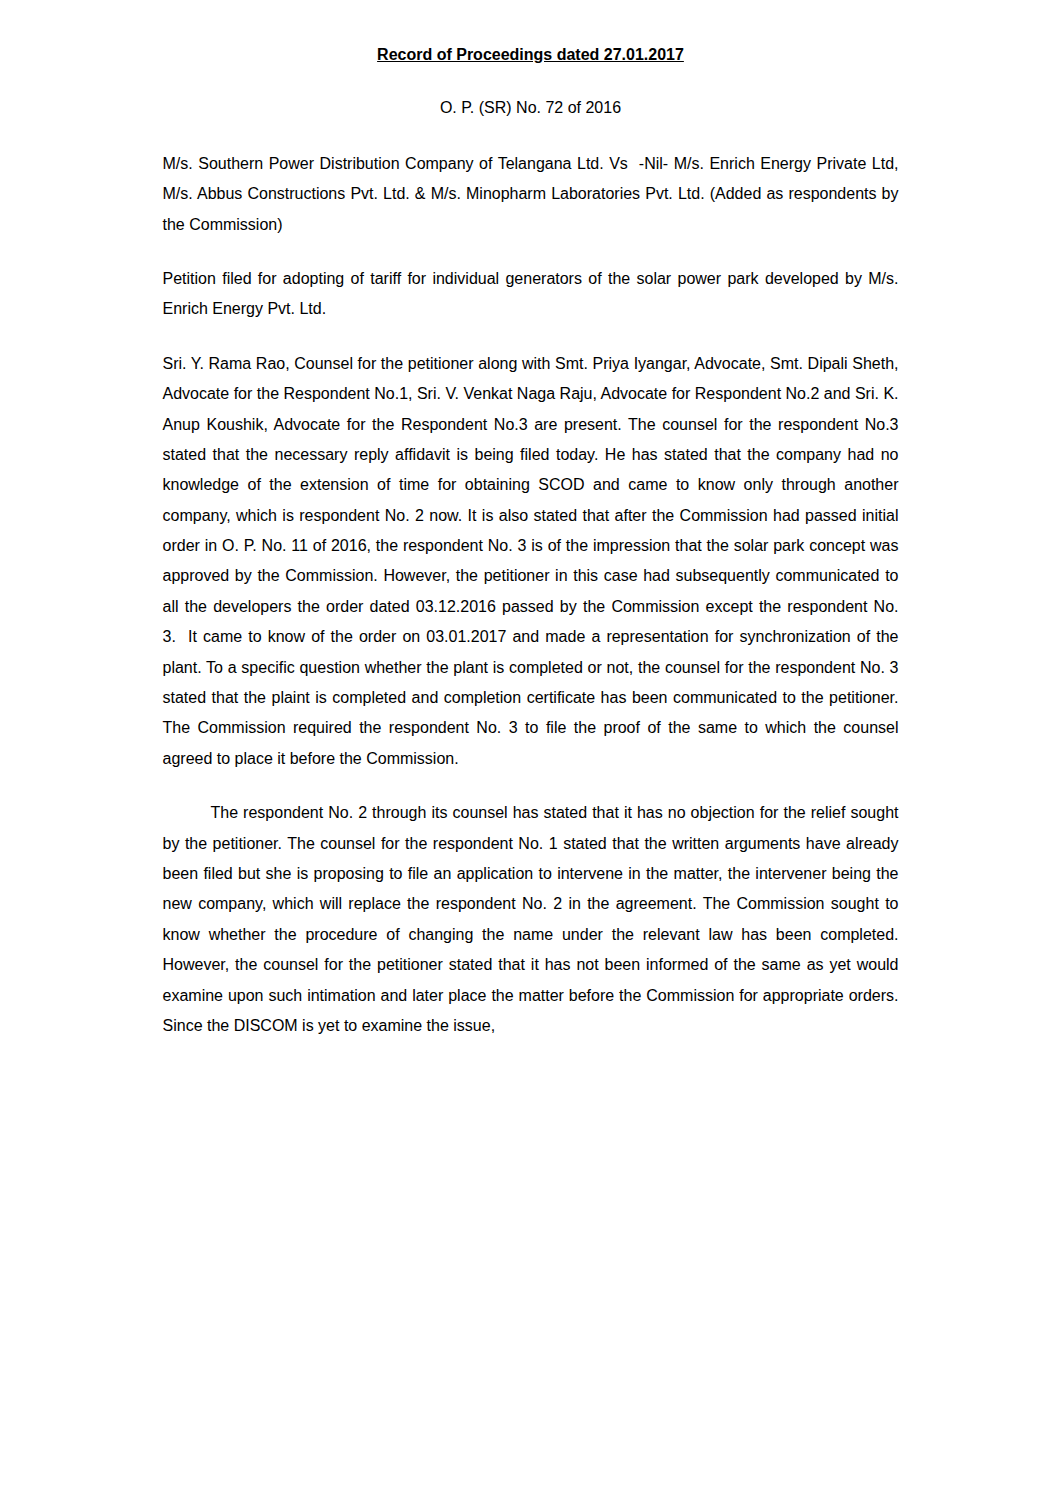Record of Proceedings dated 27.01.2017
O. P. (SR) No. 72 of 2016
M/s. Southern Power Distribution Company of Telangana Ltd. Vs -Nil- M/s. Enrich Energy Private Ltd, M/s. Abbus Constructions Pvt. Ltd. & M/s. Minopharm Laboratories Pvt. Ltd. (Added as respondents by the Commission)
Petition filed for adopting of tariff for individual generators of the solar power park developed by M/s. Enrich Energy Pvt. Ltd.
Sri. Y. Rama Rao, Counsel for the petitioner along with Smt. Priya Iyangar, Advocate, Smt. Dipali Sheth, Advocate for the Respondent No.1, Sri. V. Venkat Naga Raju, Advocate for Respondent No.2 and Sri. K. Anup Koushik, Advocate for the Respondent No.3 are present. The counsel for the respondent No.3 stated that the necessary reply affidavit is being filed today. He has stated that the company had no knowledge of the extension of time for obtaining SCOD and came to know only through another company, which is respondent No. 2 now. It is also stated that after the Commission had passed initial order in O. P. No. 11 of 2016, the respondent No. 3 is of the impression that the solar park concept was approved by the Commission. However, the petitioner in this case had subsequently communicated to all the developers the order dated 03.12.2016 passed by the Commission except the respondent No. 3. It came to know of the order on 03.01.2017 and made a representation for synchronization of the plant. To a specific question whether the plant is completed or not, the counsel for the respondent No. 3 stated that the plaint is completed and completion certificate has been communicated to the petitioner. The Commission required the respondent No. 3 to file the proof of the same to which the counsel agreed to place it before the Commission.
The respondent No. 2 through its counsel has stated that it has no objection for the relief sought by the petitioner. The counsel for the respondent No. 1 stated that the written arguments have already been filed but she is proposing to file an application to intervene in the matter, the intervener being the new company, which will replace the respondent No. 2 in the agreement. The Commission sought to know whether the procedure of changing the name under the relevant law has been completed. However, the counsel for the petitioner stated that it has not been informed of the same as yet would examine upon such intimation and later place the matter before the Commission for appropriate orders. Since the DISCOM is yet to examine the issue,